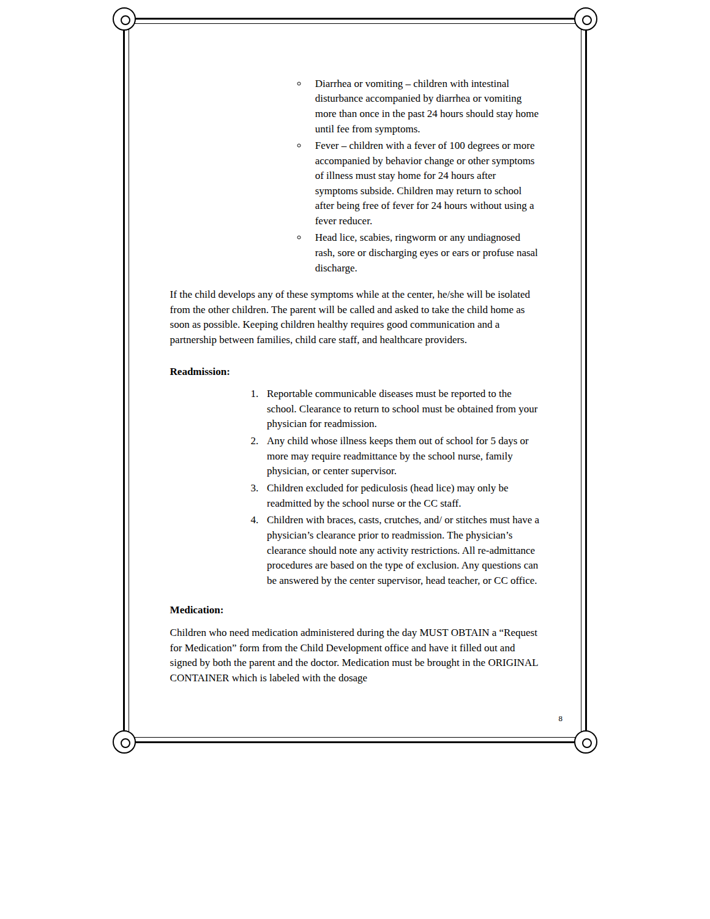Diarrhea or vomiting – children with intestinal disturbance accompanied by diarrhea or vomiting more than once in the past 24 hours should stay home until fee from symptoms.
Fever – children with a fever of 100 degrees or more accompanied by behavior change or other symptoms of illness must stay home for 24 hours after symptoms subside. Children may return to school after being free of fever for 24 hours without using a fever reducer.
Head lice, scabies, ringworm or any undiagnosed rash, sore or discharging eyes or ears or profuse nasal discharge.
If the child develops any of these symptoms while at the center, he/she will be isolated from the other children. The parent will be called and asked to take the child home as soon as possible. Keeping children healthy requires good communication and a partnership between families, child care staff, and healthcare providers.
Readmission:
Reportable communicable diseases must be reported to the school. Clearance to return to school must be obtained from your physician for readmission.
Any child whose illness keeps them out of school for 5 days or more may require readmittance by the school nurse, family physician, or center supervisor.
Children excluded for pediculosis (head lice) may only be readmitted by the school nurse or the CC staff.
Children with braces, casts, crutches, and/ or stitches must have a physician’s clearance prior to readmission. The physician’s clearance should note any activity restrictions. All re-admittance procedures are based on the type of exclusion. Any questions can be answered by the center supervisor, head teacher, or CC office.
Medication:
Children who need medication administered during the day MUST OBTAIN a “Request for Medication” form from the Child Development office and have it filled out and signed by both the parent and the doctor. Medication must be brought in the ORIGINAL CONTAINER which is labeled with the dosage
8